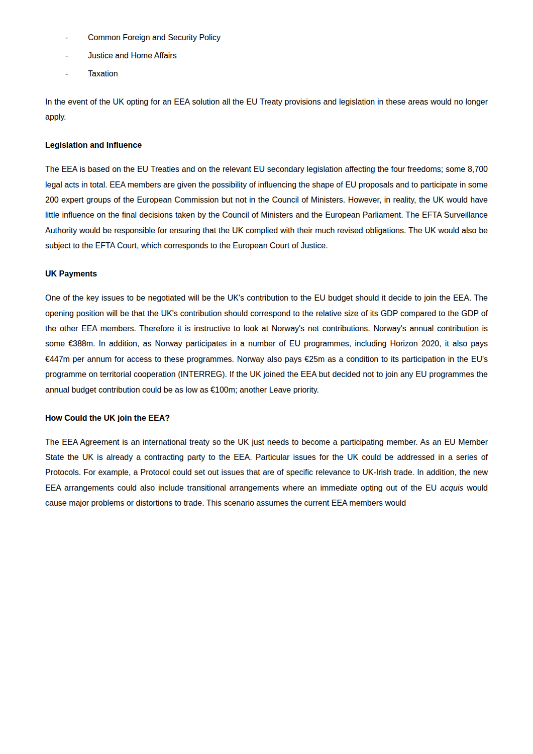Common Foreign and Security Policy
Justice and Home Affairs
Taxation
In the event of the UK opting for an EEA solution all the EU Treaty provisions and legislation in these areas would no longer apply.
Legislation and Influence
The EEA is based on the EU Treaties and on the relevant EU secondary legislation affecting the four freedoms; some 8,700 legal acts in total. EEA members are given the possibility of influencing the shape of EU proposals and to participate in some 200 expert groups of the European Commission but not in the Council of Ministers. However, in reality, the UK would have little influence on the final decisions taken by the Council of Ministers and the European Parliament. The EFTA Surveillance Authority would be responsible for ensuring that the UK complied with their much revised obligations. The UK would also be subject to the EFTA Court, which corresponds to the European Court of Justice.
UK Payments
One of the key issues to be negotiated will be the UK's contribution to the EU budget should it decide to join the EEA. The opening position will be that the UK's contribution should correspond to the relative size of its GDP compared to the GDP of the other EEA members. Therefore it is instructive to look at Norway's net contributions. Norway's annual contribution is some €388m. In addition, as Norway participates in a number of EU programmes, including Horizon 2020, it also pays €447m per annum for access to these programmes. Norway also pays €25m as a condition to its participation in the EU's programme on territorial cooperation (INTERREG). If the UK joined the EEA but decided not to join any EU programmes the annual budget contribution could be as low as €100m; another Leave priority.
How Could the UK join the EEA?
The EEA Agreement is an international treaty so the UK just needs to become a participating member. As an EU Member State the UK is already a contracting party to the EEA. Particular issues for the UK could be addressed in a series of Protocols. For example, a Protocol could set out issues that are of specific relevance to UK-Irish trade. In addition, the new EEA arrangements could also include transitional arrangements where an immediate opting out of the EU acquis would cause major problems or distortions to trade. This scenario assumes the current EEA members would